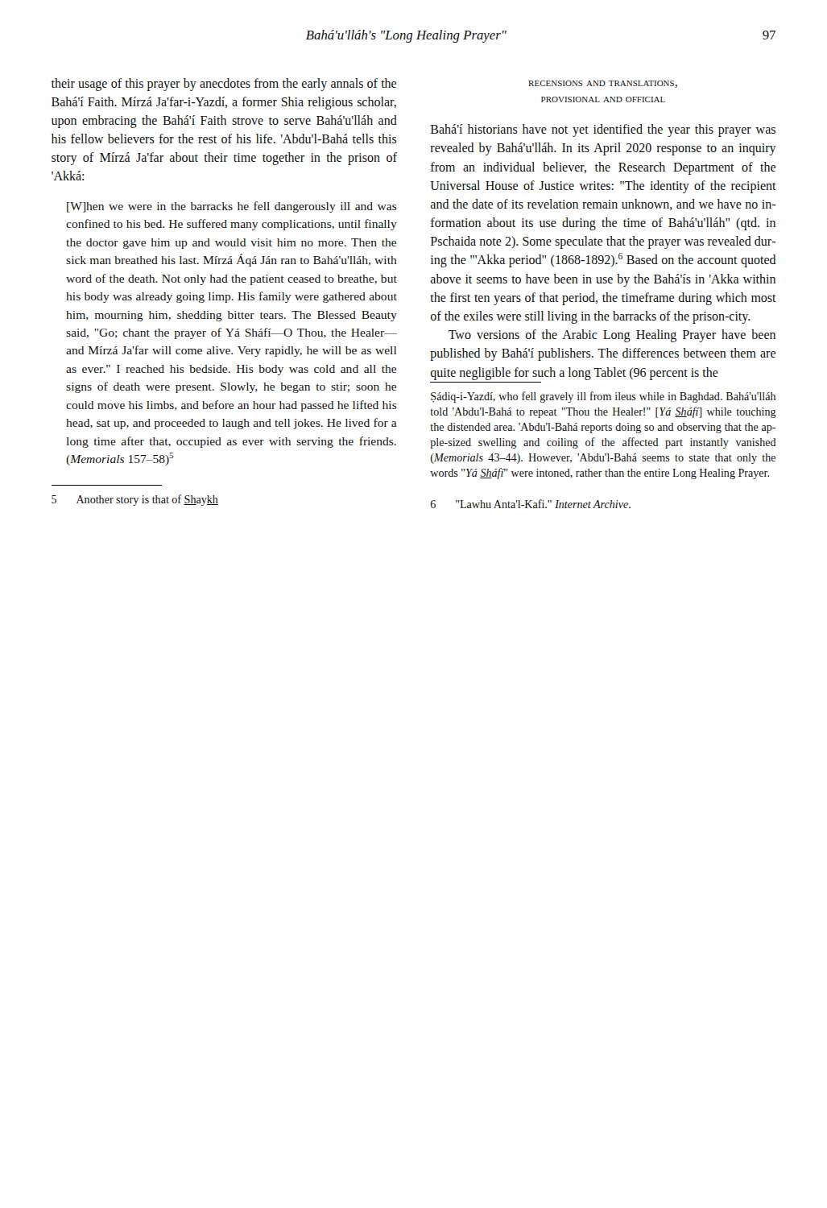Bahá'u'lláh's "Long Healing Prayer"
97
their usage of this prayer by anecdotes from the early annals of the Bahá'í Faith. Mírzá Ja'far-i-Yazdí, a former Shia religious scholar, upon embracing the Bahá'í Faith strove to serve Bahá'u'lláh and his fellow believers for the rest of his life. 'Abdu'l-Bahá tells this story of Mírzá Ja'far about their time together in the prison of 'Akká:
[W]hen we were in the barracks he fell dangerously ill and was confined to his bed. He suffered many complications, until finally the doctor gave him up and would visit him no more. Then the sick man breathed his last. Mírzá Áqá Ján ran to Bahá'u'lláh, with word of the death. Not only had the patient ceased to breathe, but his body was already going limp. His family were gathered about him, mourning him, shedding bitter tears. The Blessed Beauty said, "Go; chant the prayer of Yá Sháfí—O Thou, the Healer—and Mírzá Ja'far will come alive. Very rapidly, he will be as well as ever." I reached his bedside. His body was cold and all the signs of death were present. Slowly, he began to stir; soon he could move his limbs, and before an hour had passed he lifted his head, sat up, and proceeded to laugh and tell jokes. He lived for a long time after that, occupied as ever with serving the friends. (Memorials 157–58)5
5 Another story is that of Shaykh
Recensions and Translations,
Provisional and Official
Bahá'í historians have not yet identified the year this prayer was revealed by Bahá'u'lláh. In its April 2020 response to an inquiry from an individual believer, the Research Department of the Universal House of Justice writes: "The identity of the recipient and the date of its revelation remain unknown, and we have no information about its use during the time of Bahá'u'lláh" (qtd. in Pschaida note 2). Some speculate that the prayer was revealed during the "'Akka period" (1868-1892).6 Based on the account quoted above it seems to have been in use by the Bahá'ís in 'Akka within the first ten years of that period, the timeframe during which most of the exiles were still living in the barracks of the prison-city.
Two versions of the Arabic Long Healing Prayer have been published by Bahá'í publishers. The differences between them are quite negligible for such a long Tablet (96 percent is the
Ṣádiq-i-Yazdí, who fell gravely ill from ileus while in Baghdad. Bahá'u'lláh told 'Abdu'l-Bahá to repeat "Thou the Healer!" [Yá Sháfí] while touching the distended area. 'Abdu'l-Bahá reports doing so and observing that the apple-sized swelling and coiling of the affected part instantly vanished (Memorials 43–44). However, 'Abdu'l-Bahá seems to state that only the words "Yá Sháfí" were intoned, rather than the entire Long Healing Prayer.
6"Lawhu Anta'l-Kafi." Internet Archive.